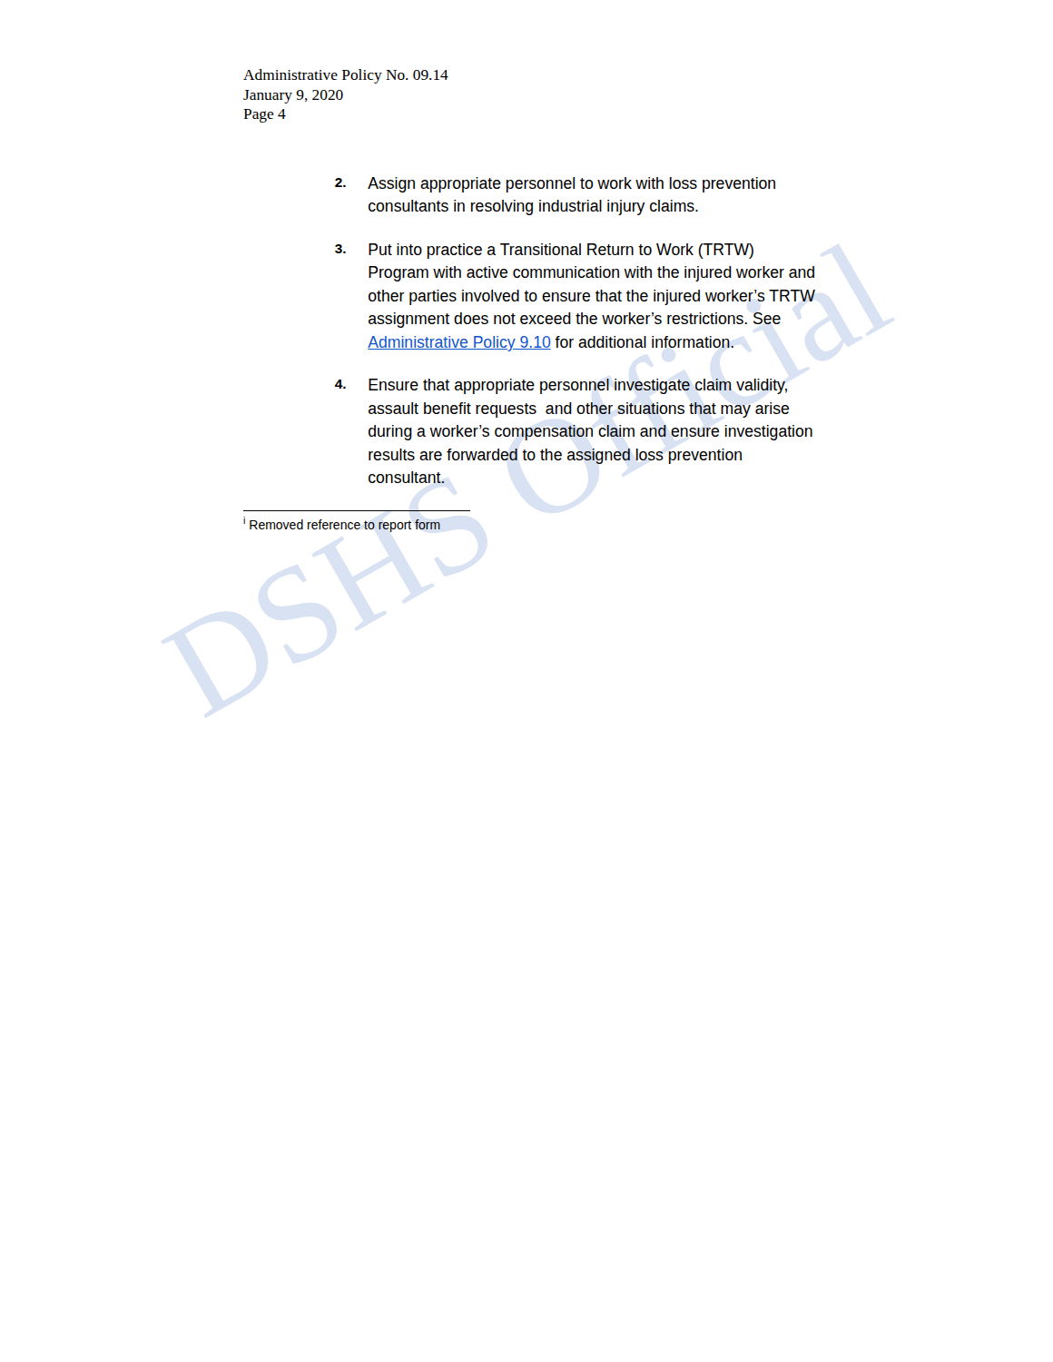DSHS Official
Administrative Policy No. 09.14
January 9, 2020
Page 4
2. Assign appropriate personnel to work with loss prevention consultants in resolving industrial injury claims.
3. Put into practice a Transitional Return to Work (TRTW) Program with active communication with the injured worker and other parties involved to ensure that the injured worker’s TRTW assignment does not exceed the worker’s restrictions. See Administrative Policy 9.10 for additional information.
4. Ensure that appropriate personnel investigate claim validity, assault benefit requests and other situations that may arise during a worker’s compensation claim and ensure investigation results are forwarded to the assigned loss prevention consultant.
i Removed reference to report form